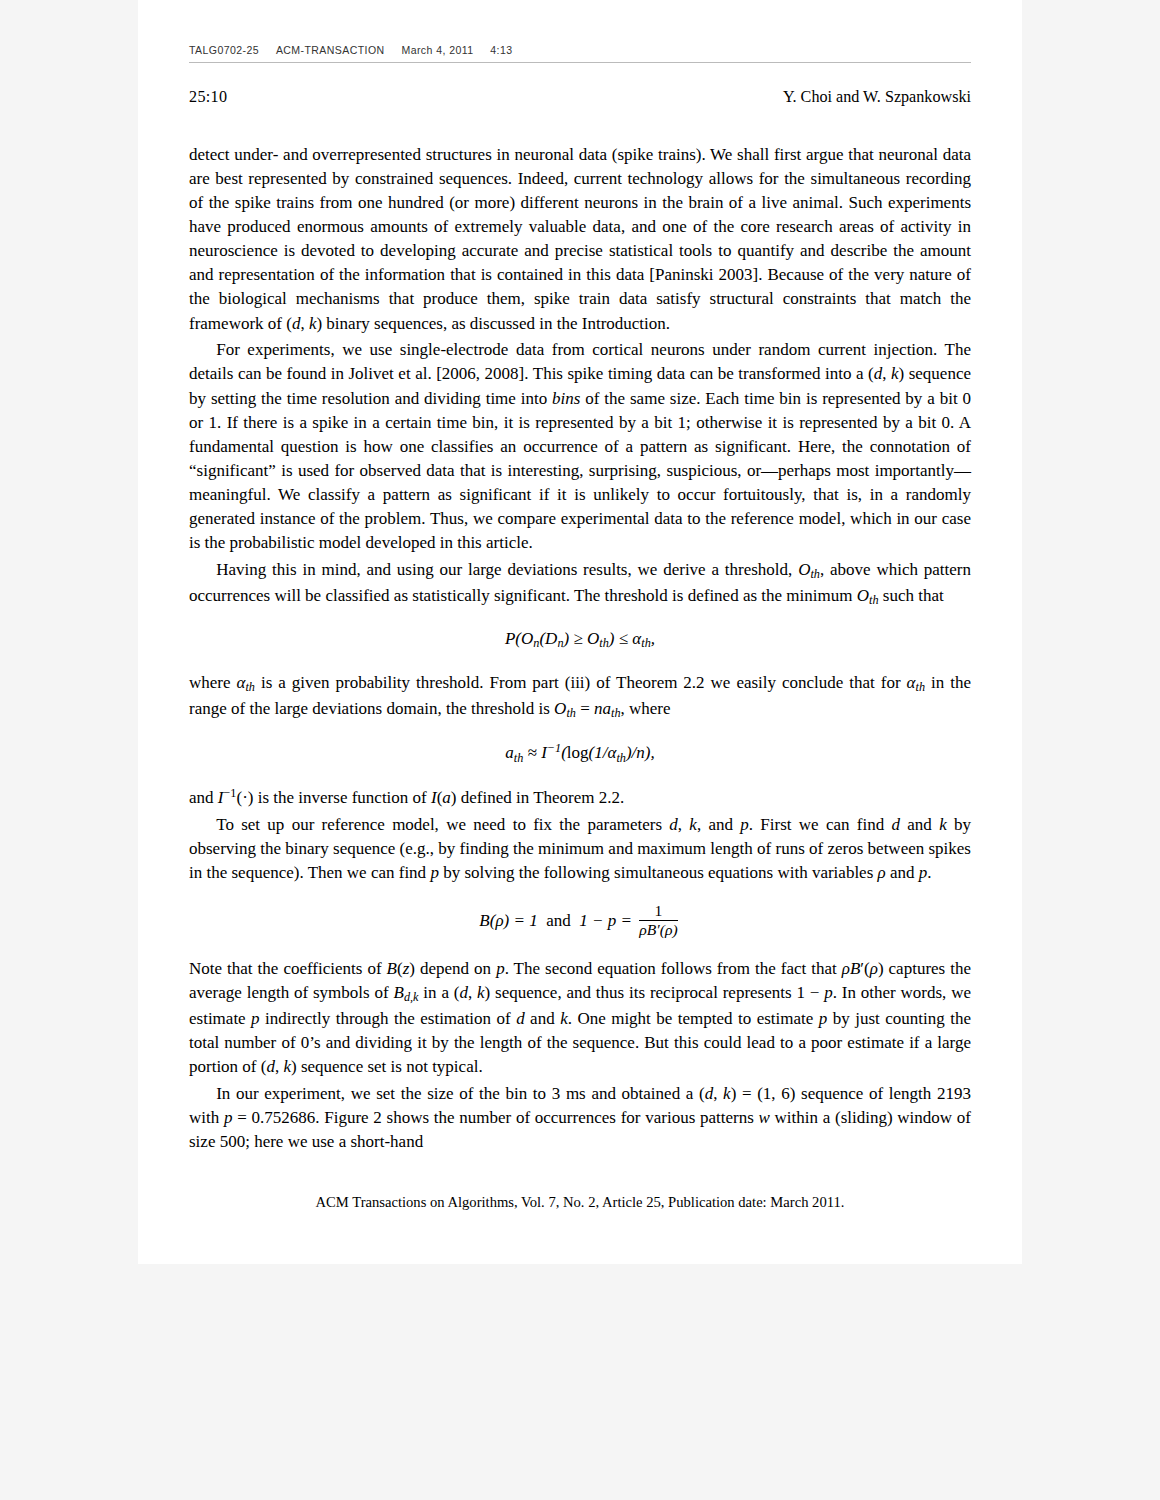TALG0702-25 ACM-TRANSACTION March 4, 2011 4:13
25:10 Y. Choi and W. Szpankowski
detect under- and overrepresented structures in neuronal data (spike trains). We shall first argue that neuronal data are best represented by constrained sequences. Indeed, current technology allows for the simultaneous recording of the spike trains from one hundred (or more) different neurons in the brain of a live animal. Such experiments have produced enormous amounts of extremely valuable data, and one of the core research areas of activity in neuroscience is devoted to developing accurate and precise statistical tools to quantify and describe the amount and representation of the information that is contained in this data [Paninski 2003]. Because of the very nature of the biological mechanisms that produce them, spike train data satisfy structural constraints that match the framework of (d, k) binary sequences, as discussed in the Introduction.
For experiments, we use single-electrode data from cortical neurons under random current injection. The details can be found in Jolivet et al. [2006, 2008]. This spike timing data can be transformed into a (d, k) sequence by setting the time resolution and dividing time into bins of the same size. Each time bin is represented by a bit 0 or 1. If there is a spike in a certain time bin, it is represented by a bit 1; otherwise it is represented by a bit 0. A fundamental question is how one classifies an occurrence of a pattern as significant. Here, the connotation of “significant” is used for observed data that is interesting, surprising, suspicious, or—perhaps most importantly—meaningful. We classify a pattern as significant if it is unlikely to occur fortuitously, that is, in a randomly generated instance of the problem. Thus, we compare experimental data to the reference model, which in our case is the probabilistic model developed in this article.
Having this in mind, and using our large deviations results, we derive a threshold, Oth, above which pattern occurrences will be classified as statistically significant. The threshold is defined as the minimum Oth such that
P(On(Dn) ≥ Oth) ≤ αth,
where αth is a given probability threshold. From part (iii) of Theorem 2.2 we easily conclude that for αth in the range of the large deviations domain, the threshold is Oth = nath, where
ath ≈ I−1(log(1/αth)/n),
and I−1(·) is the inverse function of I(a) defined in Theorem 2.2.
To set up our reference model, we need to fix the parameters d, k, and p. First we can find d and k by observing the binary sequence (e.g., by finding the minimum and maximum length of runs of zeros between spikes in the sequence). Then we can find p by solving the following simultaneous equations with variables ρ and p.
B(ρ) = 1 and 1 − p = 1 ρB′(ρ)
Note that the coefficients of B(z) depend on p. The second equation follows from the fact that ρB′(ρ) captures the average length of symbols of Bd,k in a (d, k) sequence, and thus its reciprocal represents 1 − p. In other words, we estimate p indirectly through the estimation of d and k. One might be tempted to estimate p by just counting the total number of 0’s and dividing it by the length of the sequence. But this could lead to a poor estimate if a large portion of (d, k) sequence set is not typical.
In our experiment, we set the size of the bin to 3 ms and obtained a (d, k) = (1, 6) sequence of length 2193 with p = 0.752686. Figure 2 shows the number of occurrences for various patterns w within a (sliding) window of size 500; here we use a short-hand
ACM Transactions on Algorithms, Vol. 7, No. 2, Article 25, Publication date: March 2011.